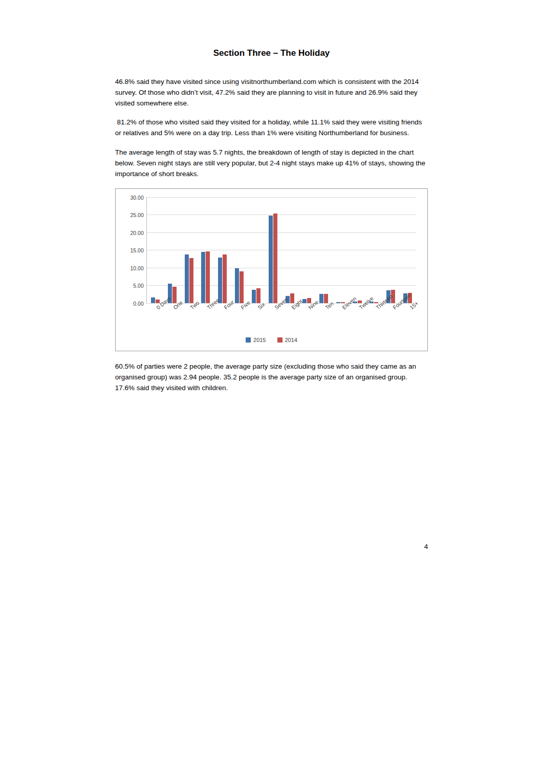Section Three – The Holiday
46.8% said they have visited since using visitnorthumberland.com which is consistent with the 2014 survey. Of those who didn’t visit, 47.2% said they are planning to visit in future and 26.9% said they visited somewhere else.
81.2% of those who visited said they visited for a holiday, while 11.1% said they were visiting friends or relatives and 5% were on a day trip. Less than 1% were visiting Northumberland for business.
The average length of stay was 5.7 nights, the breakdown of length of stay is depicted in the chart below. Seven night stays are still very popular, but 2-4 night stays make up 41% of stays, showing the importance of short breaks.
30.00
25.00
20.00
15.00
10.00
5.00
0.00
0 Days
One
Two
Three
Four
Five
Six
Seven
Eight
Nine
Ten
Eleven
Twelve
Thirteen
Fourteen
15+
2015 2014
60.5% of parties were 2 people, the average party size (excluding those who said they came as an organised group) was 2.94 people. 35.2 people is the average party size of an organised group. 17.6% said they visited with children.
4